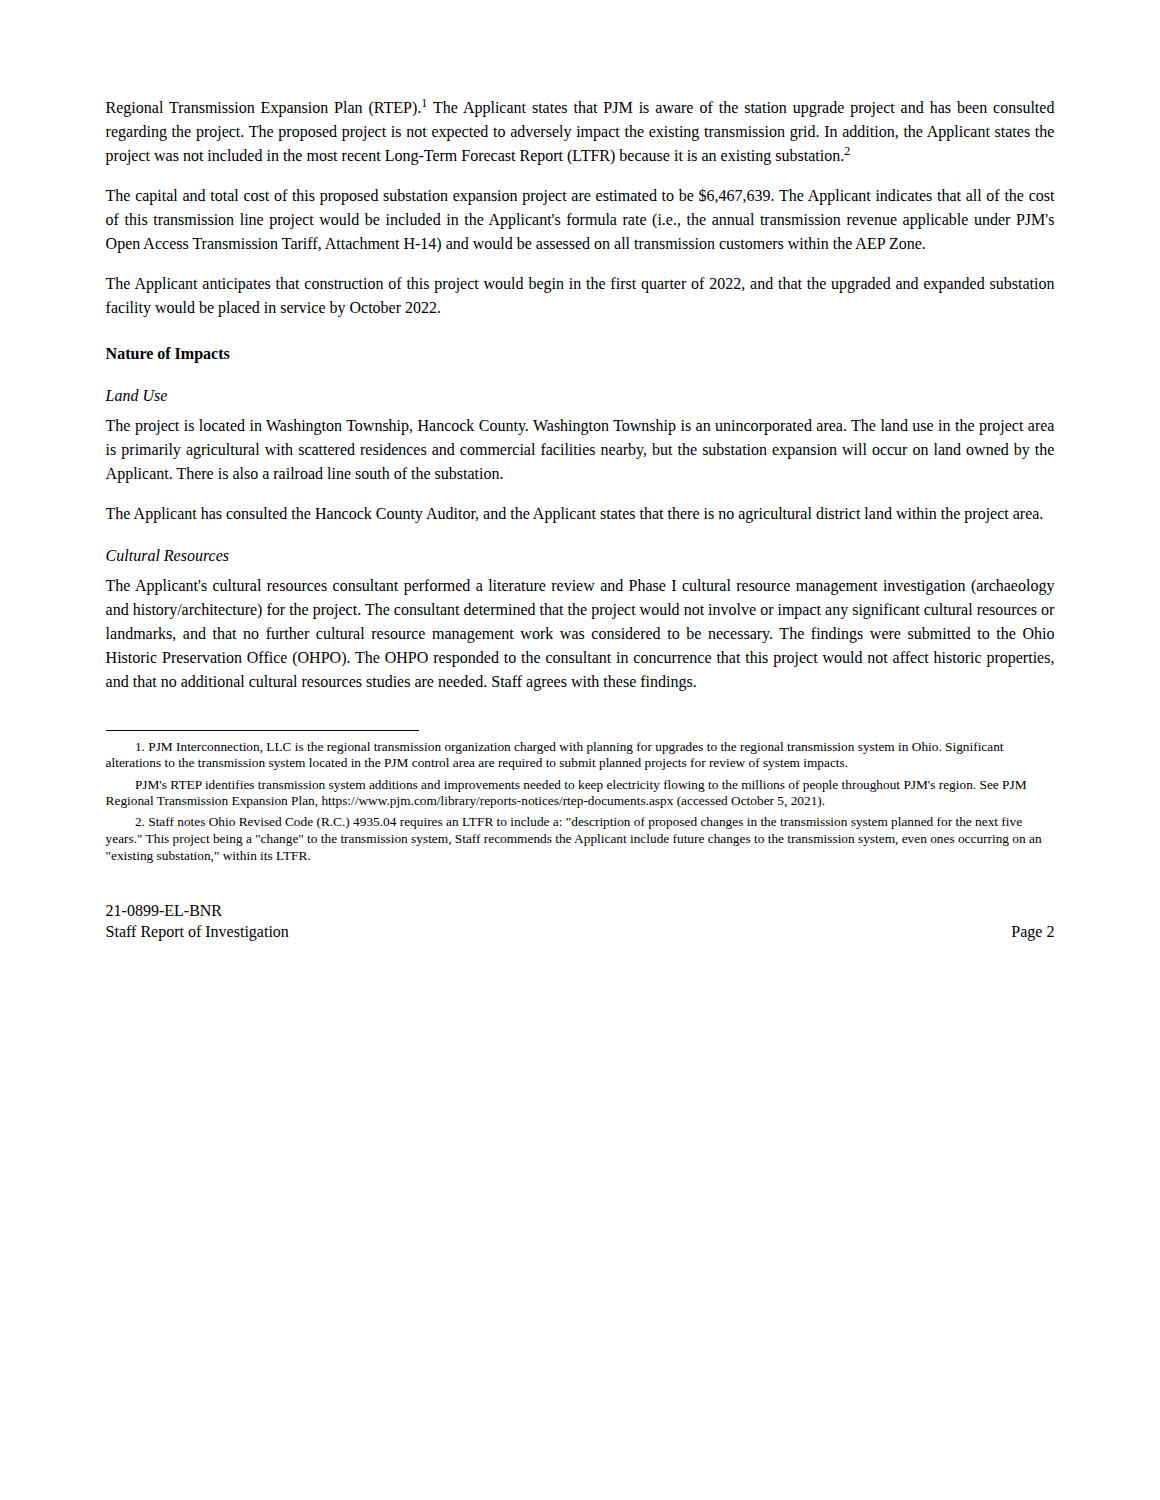Regional Transmission Expansion Plan (RTEP).1 The Applicant states that PJM is aware of the station upgrade project and has been consulted regarding the project. The proposed project is not expected to adversely impact the existing transmission grid. In addition, the Applicant states the project was not included in the most recent Long-Term Forecast Report (LTFR) because it is an existing substation.2
The capital and total cost of this proposed substation expansion project are estimated to be $6,467,639. The Applicant indicates that all of the cost of this transmission line project would be included in the Applicant's formula rate (i.e., the annual transmission revenue applicable under PJM's Open Access Transmission Tariff, Attachment H-14) and would be assessed on all transmission customers within the AEP Zone.
The Applicant anticipates that construction of this project would begin in the first quarter of 2022, and that the upgraded and expanded substation facility would be placed in service by October 2022.
Nature of Impacts
Land Use
The project is located in Washington Township, Hancock County. Washington Township is an unincorporated area. The land use in the project area is primarily agricultural with scattered residences and commercial facilities nearby, but the substation expansion will occur on land owned by the Applicant. There is also a railroad line south of the substation.
The Applicant has consulted the Hancock County Auditor, and the Applicant states that there is no agricultural district land within the project area.
Cultural Resources
The Applicant's cultural resources consultant performed a literature review and Phase I cultural resource management investigation (archaeology and history/architecture) for the project. The consultant determined that the project would not involve or impact any significant cultural resources or landmarks, and that no further cultural resource management work was considered to be necessary. The findings were submitted to the Ohio Historic Preservation Office (OHPO). The OHPO responded to the consultant in concurrence that this project would not affect historic properties, and that no additional cultural resources studies are needed. Staff agrees with these findings.
1. PJM Interconnection, LLC is the regional transmission organization charged with planning for upgrades to the regional transmission system in Ohio. Significant alterations to the transmission system located in the PJM control area are required to submit planned projects for review of system impacts.
PJM's RTEP identifies transmission system additions and improvements needed to keep electricity flowing to the millions of people throughout PJM's region. See PJM Regional Transmission Expansion Plan, https://www.pjm.com/library/reports-notices/rtep-documents.aspx (accessed October 5, 2021).
2. Staff notes Ohio Revised Code (R.C.) 4935.04 requires an LTFR to include a: "description of proposed changes in the transmission system planned for the next five years." This project being a "change" to the transmission system, Staff recommends the Applicant include future changes to the transmission system, even ones occurring on an "existing substation," within its LTFR.
21-0899-EL-BNR
Staff Report of Investigation Page 2